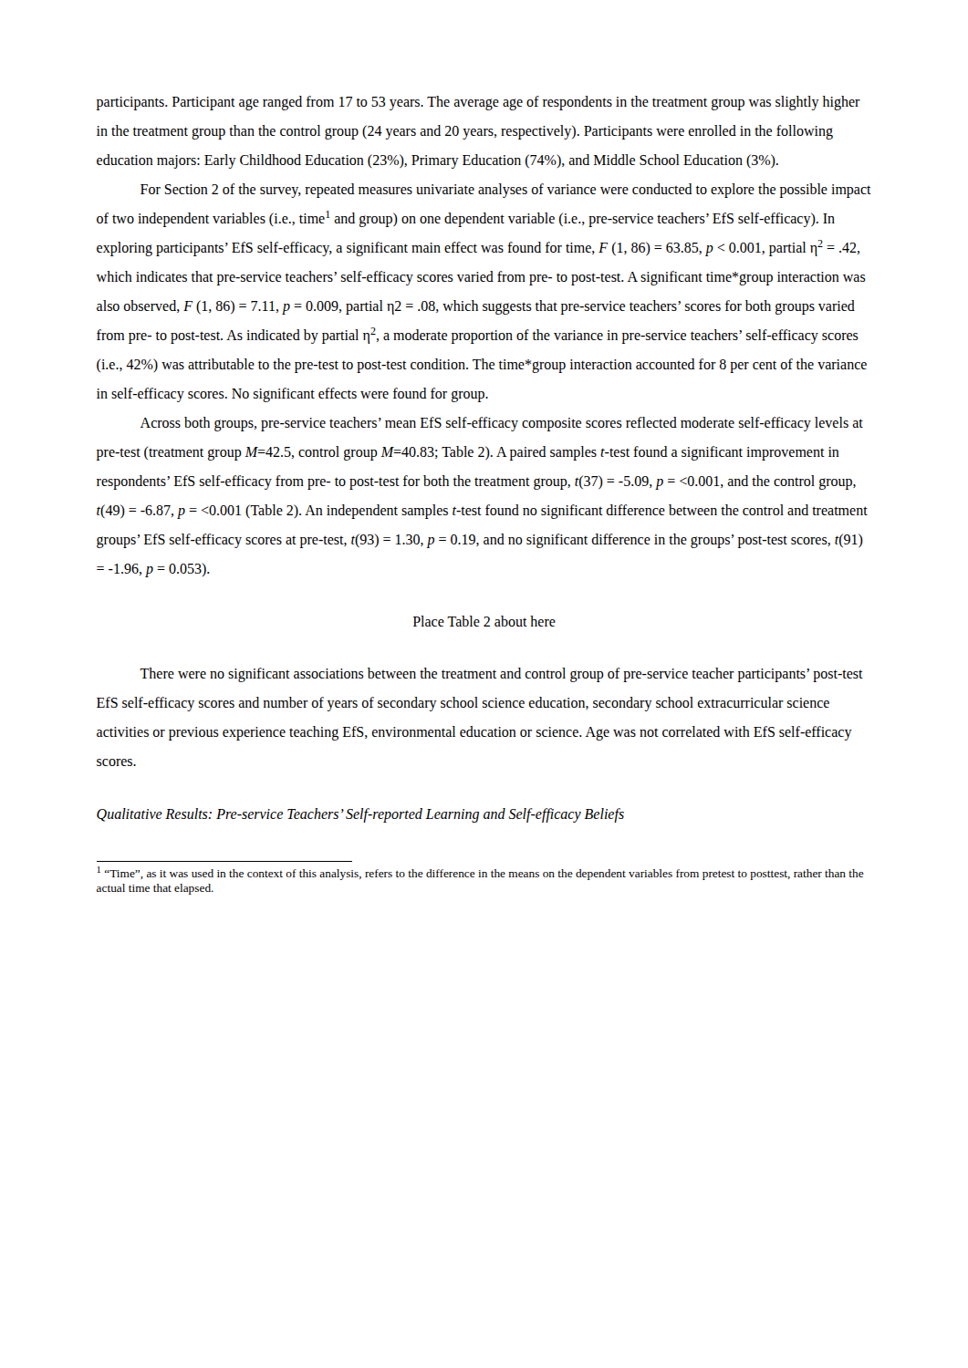participants. Participant age ranged from 17 to 53 years. The average age of respondents in the treatment group was slightly higher in the treatment group than the control group (24 years and 20 years, respectively). Participants were enrolled in the following education majors: Early Childhood Education (23%), Primary Education (74%), and Middle School Education (3%).
For Section 2 of the survey, repeated measures univariate analyses of variance were conducted to explore the possible impact of two independent variables (i.e., time1 and group) on one dependent variable (i.e., pre-service teachers’ EfS self-efficacy). In exploring participants’ EfS self-efficacy, a significant main effect was found for time, F (1, 86) = 63.85, p < 0.001, partial η2 = .42, which indicates that pre-service teachers’ self-efficacy scores varied from pre- to post-test. A significant time*group interaction was also observed, F (1, 86) = 7.11, p = 0.009, partial η2 = .08, which suggests that pre-service teachers’ scores for both groups varied from pre- to post-test. As indicated by partial η2, a moderate proportion of the variance in pre-service teachers’ self-efficacy scores (i.e., 42%) was attributable to the pre-test to post-test condition. The time*group interaction accounted for 8 per cent of the variance in self-efficacy scores. No significant effects were found for group.
Across both groups, pre-service teachers’ mean EfS self-efficacy composite scores reflected moderate self-efficacy levels at pre-test (treatment group M=42.5, control group M=40.83; Table 2). A paired samples t-test found a significant improvement in respondents’ EfS self-efficacy from pre- to post-test for both the treatment group, t(37) = -5.09, p = <0.001, and the control group, t(49) = -6.87, p = <0.001 (Table 2). An independent samples t-test found no significant difference between the control and treatment groups’ EfS self-efficacy scores at pre-test, t(93) = 1.30, p = 0.19, and no significant difference in the groups’ post-test scores, t(91) = -1.96, p = 0.053).
Place Table 2 about here
There were no significant associations between the treatment and control group of pre-service teacher participants’ post-test EfS self-efficacy scores and number of years of secondary school science education, secondary school extracurricular science activities or previous experience teaching EfS, environmental education or science. Age was not correlated with EfS self-efficacy scores.
Qualitative Results: Pre-service Teachers’ Self-reported Learning and Self-efficacy Beliefs
1 “Time”, as it was used in the context of this analysis, refers to the difference in the means on the dependent variables from pretest to posttest, rather than the actual time that elapsed.